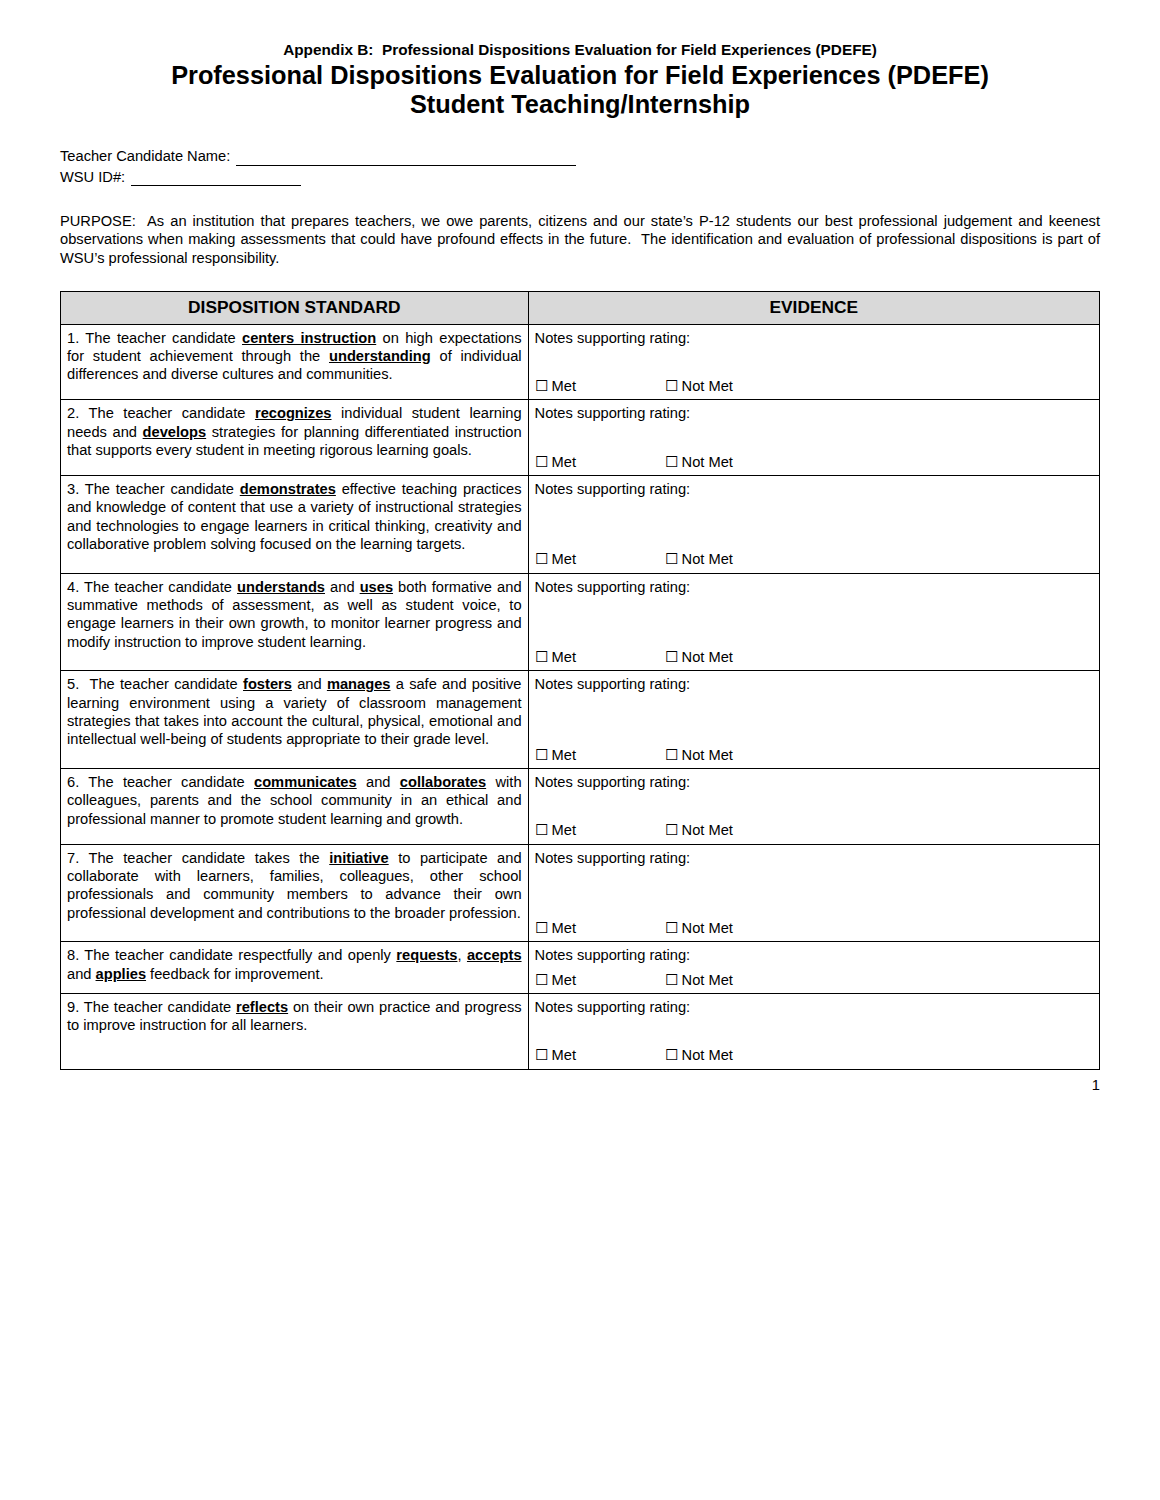Appendix B: Professional Dispositions Evaluation for Field Experiences (PDEFE)
Professional Dispositions Evaluation for Field Experiences (PDEFE)
Student Teaching/Internship
Teacher Candidate Name:
WSU ID#:
PURPOSE: As an institution that prepares teachers, we owe parents, citizens and our state’s P-12 students our best professional judgement and keenest observations when making assessments that could have profound effects in the future. The identification and evaluation of professional dispositions is part of WSU’s professional responsibility.
| DISPOSITION STANDARD | EVIDENCE |
| --- | --- |
| 1. The teacher candidate centers instruction on high expectations for student achievement through the understanding of individual differences and diverse cultures and communities. | Notes supporting rating: ☐ Met ☐ Not Met |
| 2. The teacher candidate recognizes individual student learning needs and develops strategies for planning differentiated instruction that supports every student in meeting rigorous learning goals. | Notes supporting rating: ☐ Met ☐ Not Met |
| 3. The teacher candidate demonstrates effective teaching practices and knowledge of content that use a variety of instructional strategies and technologies to engage learners in critical thinking, creativity and collaborative problem solving focused on the learning targets. | Notes supporting rating: ☐ Met ☐ Not Met |
| 4. The teacher candidate understands and uses both formative and summative methods of assessment, as well as student voice, to engage learners in their own growth, to monitor learner progress and modify instruction to improve student learning. | Notes supporting rating: ☐ Met ☐ Not Met |
| 5. The teacher candidate fosters and manages a safe and positive learning environment using a variety of classroom management strategies that takes into account the cultural, physical, emotional and intellectual well-being of students appropriate to their grade level. | Notes supporting rating: ☐ Met ☐ Not Met |
| 6. The teacher candidate communicates and collaborates with colleagues, parents and the school community in an ethical and professional manner to promote student learning and growth. | Notes supporting rating: ☐ Met ☐ Not Met |
| 7. The teacher candidate takes the initiative to participate and collaborate with learners, families, colleagues, other school professionals and community members to advance their own professional development and contributions to the broader profession. | Notes supporting rating: ☐ Met ☐ Not Met |
| 8. The teacher candidate respectfully and openly requests , accepts and applies feedback for improvement. | Notes supporting rating: ☐ Met ☐ Not Met |
| 9. The teacher candidate reflects on their own practice and progress to improve instruction for all learners. | Notes supporting rating: ☐ Met ☐ Not Met |
1